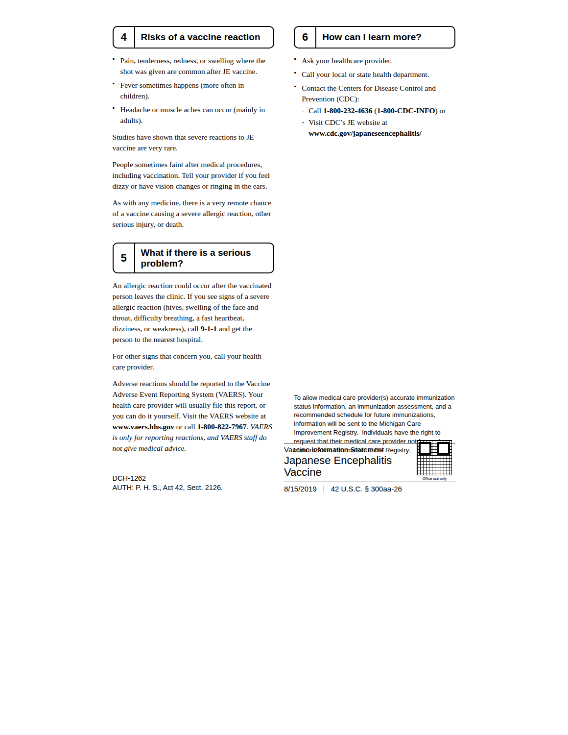4
Risks of a vaccine reaction
Pain, tenderness, redness, or swelling where the shot was given are common after JE vaccine.
Fever sometimes happens (more often in children).
Headache or muscle aches can occur (mainly in adults).
Studies have shown that severe reactions to JE vaccine are very rare.
People sometimes faint after medical procedures, including vaccination. Tell your provider if you feel dizzy or have vision changes or ringing in the ears.
As with any medicine, there is a very remote chance of a vaccine causing a severe allergic reaction, other serious injury, or death.
5
What if there is a serious
problem?
An allergic reaction could occur after the vaccinated person leaves the clinic. If you see signs of a severe allergic reaction (hives, swelling of the face and throat, difficulty breathing, a fast heartbeat, dizziness, or weakness), call 9-1-1 and get the person to the nearest hospital.
For other signs that concern you, call your health care provider.
Adverse reactions should be reported to the Vaccine Adverse Event Reporting System (VAERS). Your health care provider will usually file this report, or you can do it yourself. Visit the VAERS website at www.vaers.hhs.gov or call 1-800-822-7967. VAERS is only for reporting reactions, and VAERS staff do not give medical advice.
6
How can I learn more?
Ask your healthcare provider.
Call your local or state health department.
Contact the Centers for Disease Control and Prevention (CDC):
Call 1-800-232-4636 (1-800-CDC-INFO) or
Visit CDC’s JE website at
www.cdc.gov/japaneseencephalitis/
To allow medical care provider(s) accurate immunization status information, an immunization assessment, and a recommended schedule for future immunizations, information will be sent to the Michigan Care Improvement Registry. Individuals have the right to request that their medical care provider not forward immunization information to the Registry.
DCH-1262
AUTH: P. H. S., Act 42, Sect. 2126.
Vaccine Information Statement
Japanese Encephalitis
Vaccine
Office use only
8/15/2019 42 U.S.C. § 300aa-26